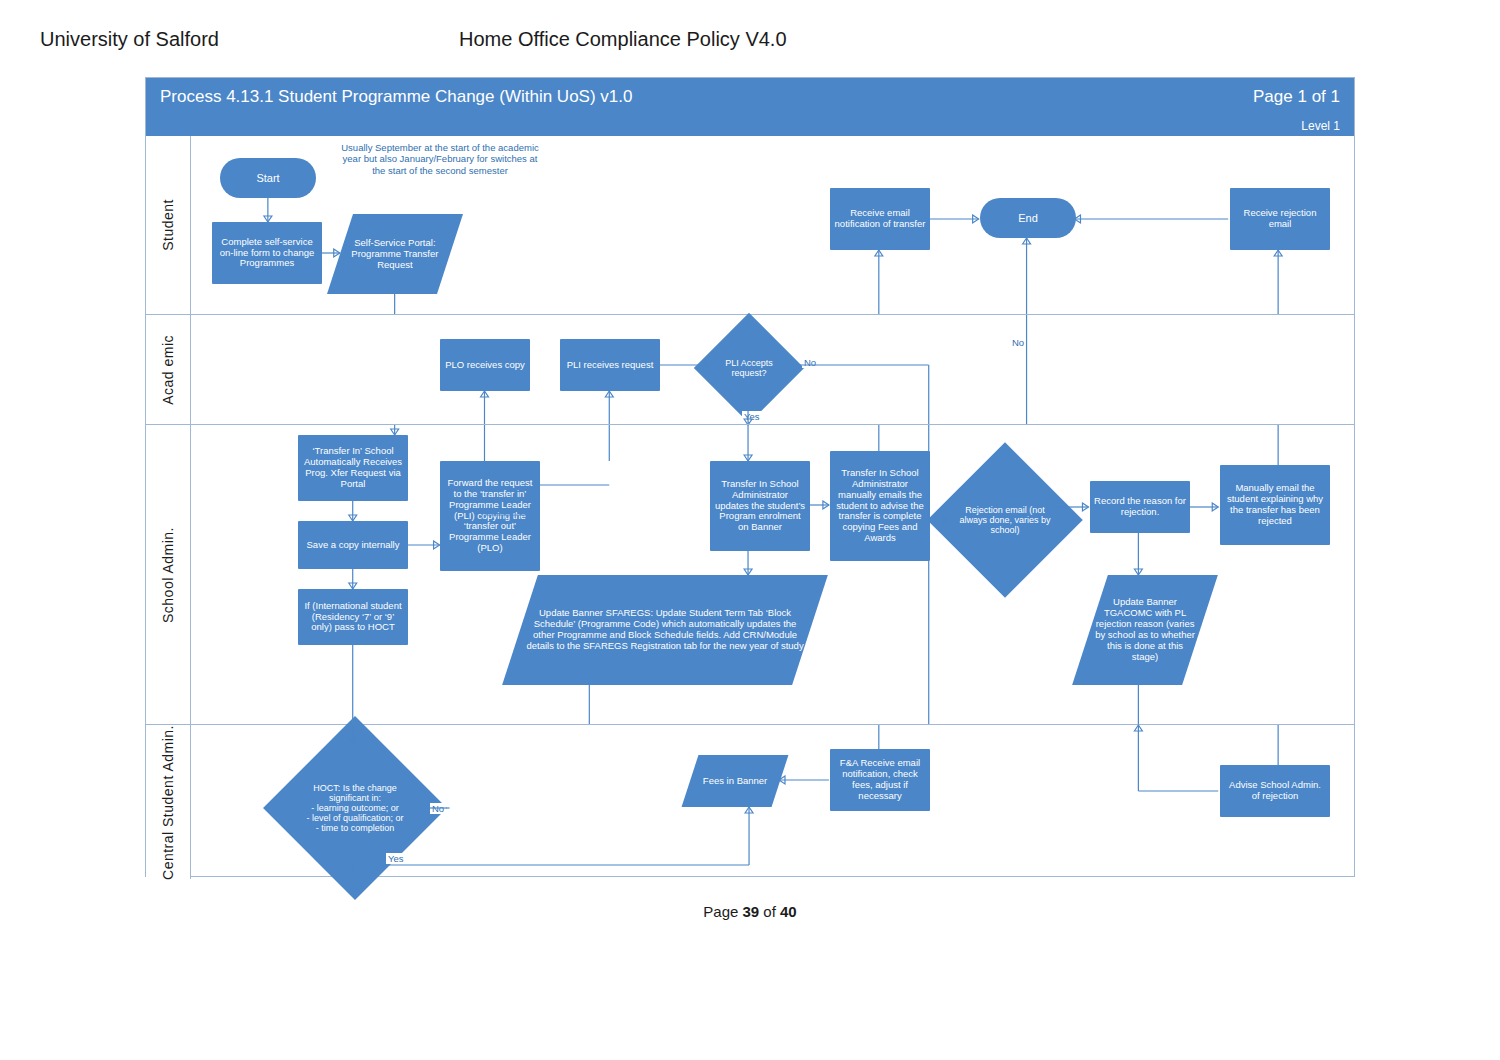University of Salford
Home Office Compliance Policy V4.0
Process 4.13.1 Student Programme Change (Within UoS) v1.0
Page 1 of 1
Level 1
Student
Usually September at the start of the academic year but also January/February for switches at the start of the second semester
Start
Complete self-service on-line form to change Programmes
Self-Service Portal: Programme Transfer Request
Receive email notification of transfer
End
Receive rejection email
Acad emic
PLO receives copy
PLI receives request
PLI Accepts request?
No
No
Yes
School Admin.
‘Transfer In’ School Automatically Receives Prog. Xfer Request via Portal
Save a copy internally
If (International student (Residency ‘7’ or ‘9’ only) pass to HOCT
Forward the request to the ‘transfer in’ Programme Leader (PLI) copying the ‘transfer out’ Programme Leader (PLO)
Transfer In School Administrator updates the student’s Program enrolment on Banner
Transfer In School Administrator manually emails the student to advise the transfer is complete copying Fees and Awards
Update Banner SFAREGS: Update Student Term Tab ‘Block Schedule’ (Programme Code) which automatically updates the other Programme and Block Schedule fields. Add CRN/Module details to the SFAREGS Registration tab for the new year of study
Rejection email (not always done, varies by school)
Record the reason for rejection.
Manually email the student explaining why the transfer has been rejected
Update Banner TGACOMC with PL rejection reason (varies by school as to whether this is done at this stage)
Central Student Admin.
HOCT: Is the change significant in:
- learning outcome; or
- level of qualification; or
- time to completion
No
Yes
Fees in Banner
F&A Receive email notification, check fees, adjust if necessary
Advise School Admin. of rejection
Page 39 of 40